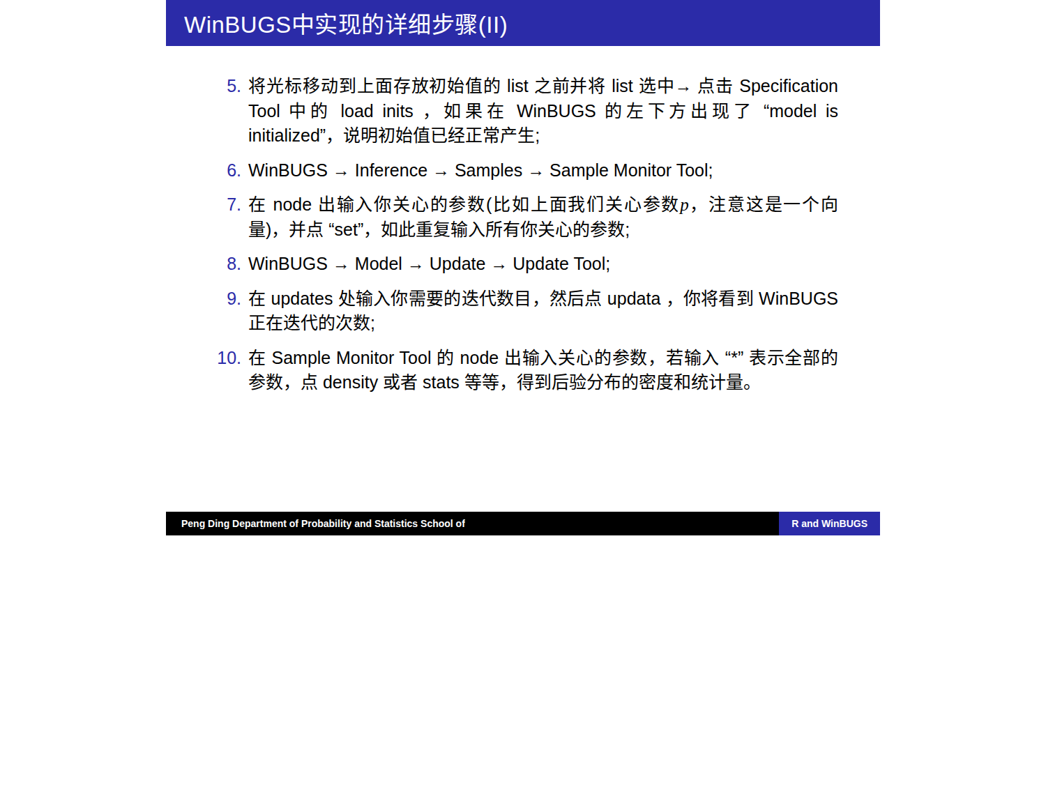WinBUGS中实现的详细步骤(II)
将光标移动到上面存放初始值的 list 之前并将 list 选中→ 点击 Specification Tool 中的 load inits ，如果在 WinBUGS 的左下方出现了 “model is initialized”，说明初始值已经正常产生;
WinBUGS → Inference → Samples → Sample Monitor Tool;
在 node 出输入你关心的参数(比如上面我们关心参数p，注意这是一个向量)，并点 “set”，如此重复输入所有你关心的参数;
WinBUGS → Model → Update → Update Tool;
在 updates 处输入你需要的迭代数目，然后点 updata ，你将看到 WinBUGS 正在迭代的次数;
在 Sample Monitor Tool 的 node 出输入关心的参数，若输入 “*” 表示全部的参数，点 density 或者 stats 等等，得到后验分布的密度和统计量。
Peng Ding Department of Probability and Statistics School of
R and WinBUGS